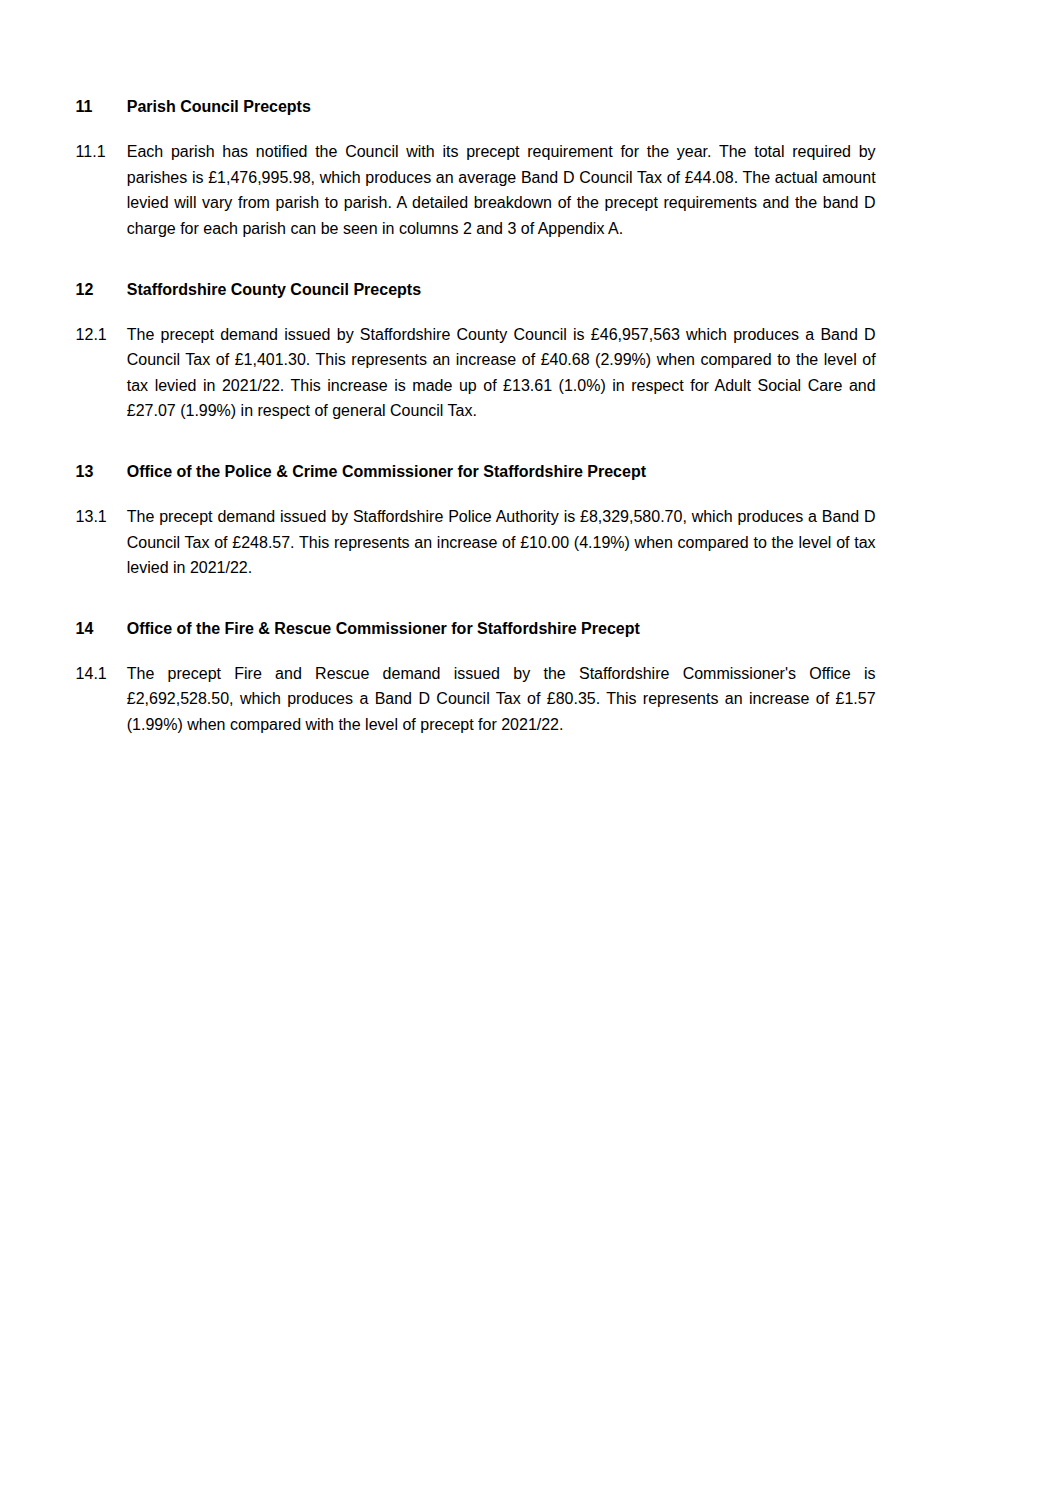11 Parish Council Precepts
11.1 Each parish has notified the Council with its precept requirement for the year. The total required by parishes is £1,476,995.98, which produces an average Band D Council Tax of £44.08. The actual amount levied will vary from parish to parish. A detailed breakdown of the precept requirements and the band D charge for each parish can be seen in columns 2 and 3 of Appendix A.
12 Staffordshire County Council Precepts
12.1 The precept demand issued by Staffordshire County Council is £46,957,563 which produces a Band D Council Tax of £1,401.30. This represents an increase of £40.68 (2.99%) when compared to the level of tax levied in 2021/22. This increase is made up of £13.61 (1.0%) in respect for Adult Social Care and £27.07 (1.99%) in respect of general Council Tax.
13 Office of the Police & Crime Commissioner for Staffordshire Precept
13.1 The precept demand issued by Staffordshire Police Authority is £8,329,580.70, which produces a Band D Council Tax of £248.57. This represents an increase of £10.00 (4.19%) when compared to the level of tax levied in 2021/22.
14 Office of the Fire & Rescue Commissioner for Staffordshire Precept
14.1 The precept Fire and Rescue demand issued by the Staffordshire Commissioner's Office is £2,692,528.50, which produces a Band D Council Tax of £80.35. This represents an increase of £1.57 (1.99%) when compared with the level of precept for 2021/22.